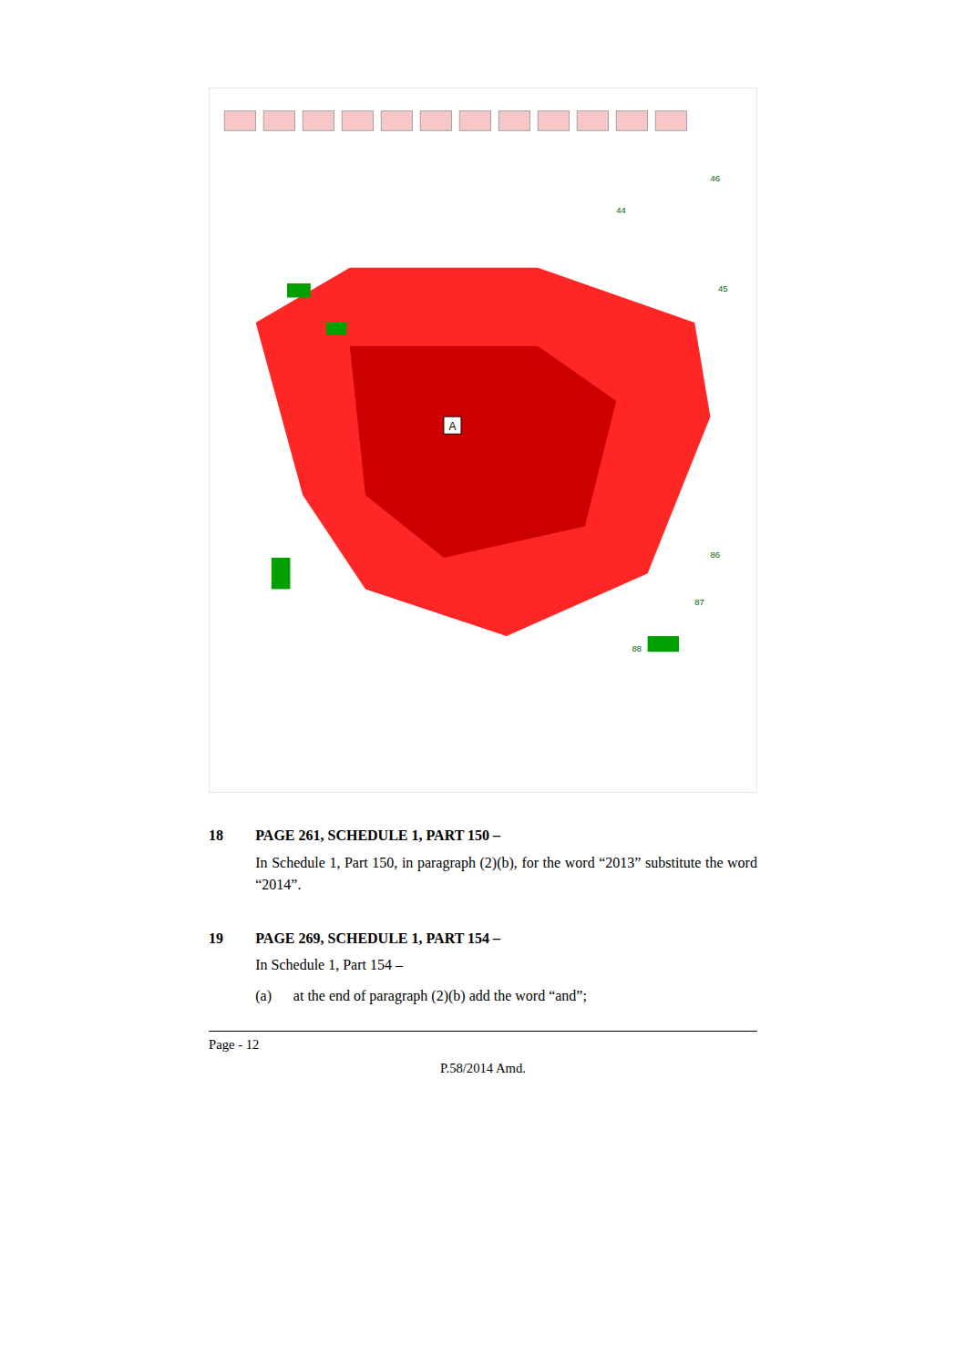18
PAGE 261, SCHEDULE 1, PART 150 –
In Schedule 1, Part 150, in paragraph (2)(b), for the word “2013” substitute the word “2014”.
19
PAGE 269, SCHEDULE 1, PART 154 –
In Schedule 1, Part 154 –
(a)
at the end of paragraph (2)(b) add the word “and”;
Page - 12
P.58/2014 Amd.